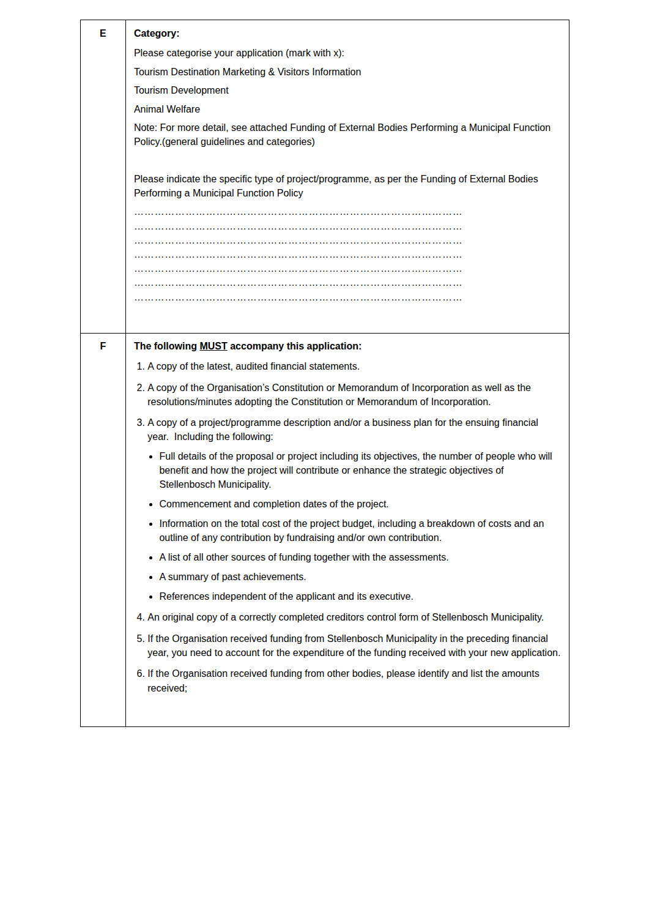| E | Category: Please categorise your application (mark with x): Tourism Destination Marketing & Visitors Information Tourism Development Animal Welfare Note: For more detail, see attached Funding of External Bodies Performing a Municipal Function Policy.(general guidelines and categories) Please indicate the specific type of project/programme, as per the Funding of External Bodies Performing a Municipal Function Policy …………………………………………………………………………………… …………………………………………………………………………………… …………………………………………………………………………………… …………………………………………………………………………………… …………………………………………………………………………………… …………………………………………………………………………………… …………………………………………………………………………………… |
| F | The following MUST accompany this application: A copy of the latest, audited financial statements. A copy of the Organisation’s Constitution or Memorandum of Incorporation as well as the resolutions/minutes adopting the Constitution or Memorandum of Incorporation. A copy of a project/programme description and/or a business plan for the ensuing financial year. Including the following: Full details of the proposal or project including its objectives, the number of people who will benefit and how the project will contribute or enhance the strategic objectives of Stellenbosch Municipality. Commencement and completion dates of the project. Information on the total cost of the project budget, including a breakdown of costs and an outline of any contribution by fundraising and/or own contribution. A list of all other sources of funding together with the assessments. A summary of past achievements. References independent of the applicant and its executive. An original copy of a correctly completed creditors control form of Stellenbosch Municipality. If the Organisation received funding from Stellenbosch Municipality in the preceding financial year, you need to account for the expenditure of the funding received with your new application. If the Organisation received funding from other bodies, please identify and list the amounts received; |